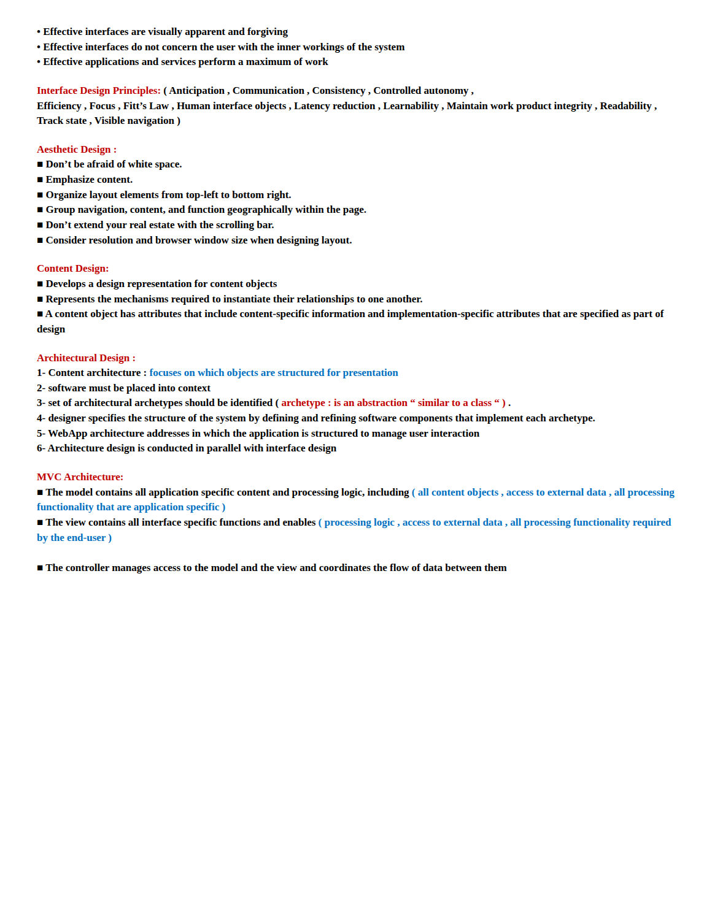• Effective interfaces are visually apparent and forgiving
• Effective interfaces do not concern the user with the inner workings of the system
• Effective applications and services perform a maximum of work
Interface Design Principles: ( Anticipation , Communication , Consistency , Controlled autonomy ,
Efficiency , Focus , Fitt’s Law , Human interface objects , Latency reduction , Learnability , Maintain work product integrity , Readability , Track state , Visible navigation )
Aesthetic Design :
■ Don’t be afraid of white space.
■ Emphasize content.
■ Organize layout elements from top-left to bottom right.
■ Group navigation, content, and function geographically within the page.
■ Don’t extend your real estate with the scrolling bar.
■ Consider resolution and browser window size when designing layout.
Content Design:
■ Develops a design representation for content objects
■ Represents the mechanisms required to instantiate their relationships to one another.
■ A content object has attributes that include content-specific information and implementation-specific attributes that are specified as part of design
Architectural Design :
1- Content architecture : focuses on which objects are structured for presentation
2- software must be placed into context
3- set of architectural archetypes should be identified ( archetype : is an abstraction “ similar to a class “ ) .
4- designer specifies the structure of the system by defining and refining software components that implement each archetype.
5- WebApp architecture addresses in which the application is structured to manage user interaction
6- Architecture design is conducted in parallel with interface design
MVC Architecture:
■ The model contains all application specific content and processing logic, including ( all content objects , access to external data , all processing functionality that are application specific )
■ The view contains all interface specific functions and enables ( processing logic , access to external data , all processing functionality required by the end-user )
■ The controller manages access to the model and the view and coordinates the flow of data between them